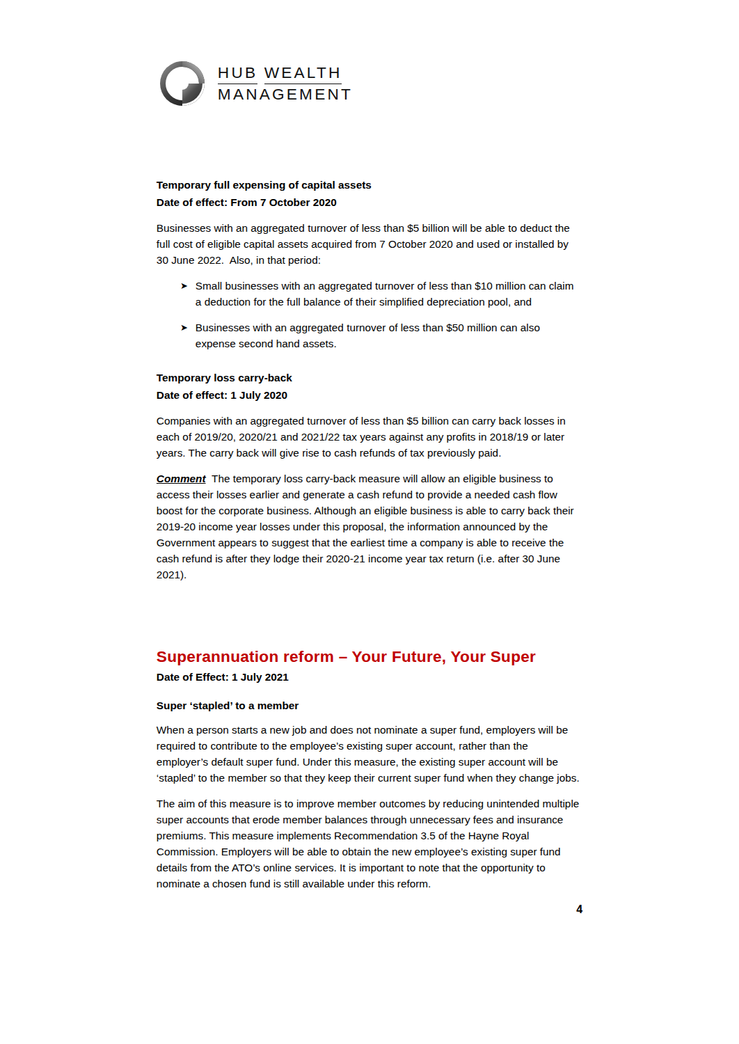HUB WEALTH MANAGEMENT
Temporary full expensing of capital assets
Date of effect: From 7 October 2020
Businesses with an aggregated turnover of less than $5 billion will be able to deduct the full cost of eligible capital assets acquired from 7 October 2020 and used or installed by 30 June 2022. Also, in that period:
Small businesses with an aggregated turnover of less than $10 million can claim a deduction for the full balance of their simplified depreciation pool, and
Businesses with an aggregated turnover of less than $50 million can also expense second hand assets.
Temporary loss carry-back
Date of effect: 1 July 2020
Companies with an aggregated turnover of less than $5 billion can carry back losses in each of 2019/20, 2020/21 and 2021/22 tax years against any profits in 2018/19 or later years. The carry back will give rise to cash refunds of tax previously paid.
Comment The temporary loss carry-back measure will allow an eligible business to access their losses earlier and generate a cash refund to provide a needed cash flow boost for the corporate business. Although an eligible business is able to carry back their 2019-20 income year losses under this proposal, the information announced by the Government appears to suggest that the earliest time a company is able to receive the cash refund is after they lodge their 2020-21 income year tax return (i.e. after 30 June 2021).
Superannuation reform – Your Future, Your Super
Date of Effect: 1 July 2021
Super ‘stapled’ to a member
When a person starts a new job and does not nominate a super fund, employers will be required to contribute to the employee’s existing super account, rather than the employer’s default super fund. Under this measure, the existing super account will be ‘stapled’ to the member so that they keep their current super fund when they change jobs.
The aim of this measure is to improve member outcomes by reducing unintended multiple super accounts that erode member balances through unnecessary fees and insurance premiums. This measure implements Recommendation 3.5 of the Hayne Royal Commission. Employers will be able to obtain the new employee’s existing super fund details from the ATO’s online services. It is important to note that the opportunity to nominate a chosen fund is still available under this reform.
4